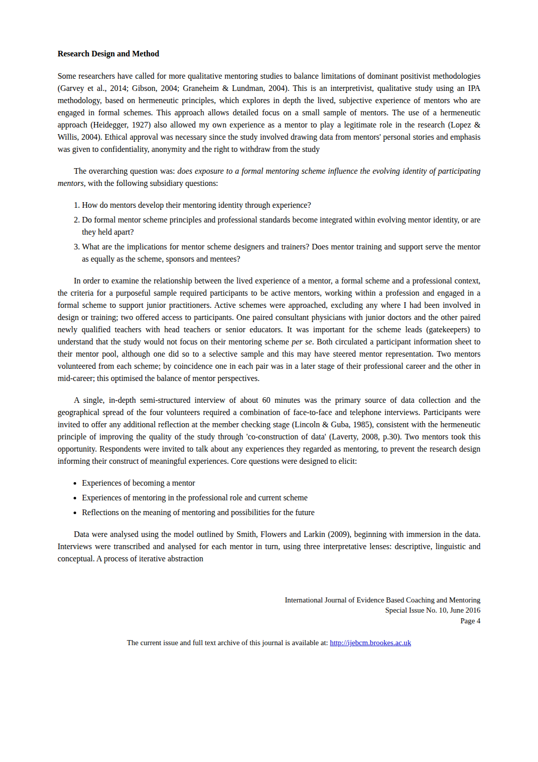Research Design and Method
Some researchers have called for more qualitative mentoring studies to balance limitations of dominant positivist methodologies (Garvey et al., 2014; Gibson, 2004; Graneheim & Lundman, 2004). This is an interpretivist, qualitative study using an IPA methodology, based on hermeneutic principles, which explores in depth the lived, subjective experience of mentors who are engaged in formal schemes. This approach allows detailed focus on a small sample of mentors. The use of a hermeneutic approach (Heidegger, 1927) also allowed my own experience as a mentor to play a legitimate role in the research (Lopez & Willis, 2004). Ethical approval was necessary since the study involved drawing data from mentors' personal stories and emphasis was given to confidentiality, anonymity and the right to withdraw from the study
The overarching question was: does exposure to a formal mentoring scheme influence the evolving identity of participating mentors, with the following subsidiary questions:
How do mentors develop their mentoring identity through experience?
Do formal mentor scheme principles and professional standards become integrated within evolving mentor identity, or are they held apart?
What are the implications for mentor scheme designers and trainers? Does mentor training and support serve the mentor as equally as the scheme, sponsors and mentees?
In order to examine the relationship between the lived experience of a mentor, a formal scheme and a professional context, the criteria for a purposeful sample required participants to be active mentors, working within a profession and engaged in a formal scheme to support junior practitioners. Active schemes were approached, excluding any where I had been involved in design or training; two offered access to participants. One paired consultant physicians with junior doctors and the other paired newly qualified teachers with head teachers or senior educators. It was important for the scheme leads (gatekeepers) to understand that the study would not focus on their mentoring scheme per se. Both circulated a participant information sheet to their mentor pool, although one did so to a selective sample and this may have steered mentor representation. Two mentors volunteered from each scheme; by coincidence one in each pair was in a later stage of their professional career and the other in mid-career; this optimised the balance of mentor perspectives.
A single, in-depth semi-structured interview of about 60 minutes was the primary source of data collection and the geographical spread of the four volunteers required a combination of face-to-face and telephone interviews. Participants were invited to offer any additional reflection at the member checking stage (Lincoln & Guba, 1985), consistent with the hermeneutic principle of improving the quality of the study through 'co-construction of data' (Laverty, 2008, p.30). Two mentors took this opportunity. Respondents were invited to talk about any experiences they regarded as mentoring, to prevent the research design informing their construct of meaningful experiences. Core questions were designed to elicit:
Experiences of becoming a mentor
Experiences of mentoring in the professional role and current scheme
Reflections on the meaning of mentoring and possibilities for the future
Data were analysed using the model outlined by Smith, Flowers and Larkin (2009), beginning with immersion in the data. Interviews were transcribed and analysed for each mentor in turn, using three interpretative lenses: descriptive, linguistic and conceptual. A process of iterative abstraction
International Journal of Evidence Based Coaching and Mentoring
Special Issue No. 10, June 2016
Page 4
The current issue and full text archive of this journal is available at: http://ijebcm.brookes.ac.uk